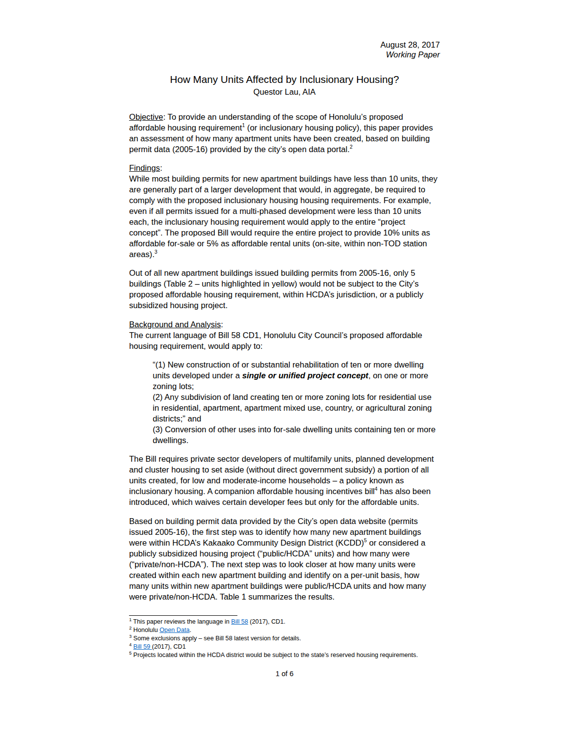August 28, 2017
Working Paper
How Many Units Affected by Inclusionary Housing?
Questor Lau, AIA
Objective: To provide an understanding of the scope of Honolulu’s proposed affordable housing requirement1 (or inclusionary housing policy), this paper provides an assessment of how many apartment units have been created, based on building permit data (2005-16) provided by the city’s open data portal.2
Findings:
While most building permits for new apartment buildings have less than 10 units, they are generally part of a larger development that would, in aggregate, be required to comply with the proposed inclusionary housing housing requirements. For example, even if all permits issued for a multi-phased development were less than 10 units each, the inclusionary housing requirement would apply to the entire “project concept”. The proposed Bill would require the entire project to provide 10% units as affordable for-sale or 5% as affordable rental units (on-site, within non-TOD station areas).3
Out of all new apartment buildings issued building permits from 2005-16, only 5 buildings (Table 2 – units highlighted in yellow) would not be subject to the City’s proposed affordable housing requirement, within HCDA’s jurisdiction, or a publicly subsidized housing project.
Background and Analysis:
The current language of Bill 58 CD1, Honolulu City Council’s proposed affordable housing requirement, would apply to:
“(1) New construction of or substantial rehabilitation of ten or more dwelling units developed under a single or unified project concept, on one or more zoning lots;
(2) Any subdivision of land creating ten or more zoning lots for residential use in residential, apartment, apartment mixed use, country, or agricultural zoning districts;” and
(3) Conversion of other uses into for-sale dwelling units containing ten or more dwellings.
The Bill requires private sector developers of multifamily units, planned development and cluster housing to set aside (without direct government subsidy) a portion of all units created, for low and moderate-income households – a policy known as inclusionary housing. A companion affordable housing incentives bill4 has also been introduced, which waives certain developer fees but only for the affordable units.
Based on building permit data provided by the City’s open data website (permits issued 2005-16), the first step was to identify how many new apartment buildings were within HCDA’s Kakaako Community Design District (KCDD)5 or considered a publicly subsidized housing project (“public/HCDA” units) and how many were (“private/non-HCDA”). The next step was to look closer at how many units were created within each new apartment building and identify on a per-unit basis, how many units within new apartment buildings were public/HCDA units and how many were private/non-HCDA. Table 1 summarizes the results.
1 This paper reviews the language in Bill 58 (2017), CD1.
2 Honolulu Open Data.
3 Some exclusions apply – see Bill 58 latest version for details.
4 Bill 59 (2017), CD1
5 Projects located within the HCDA district would be subject to the state’s reserved housing requirements.
1 of 6